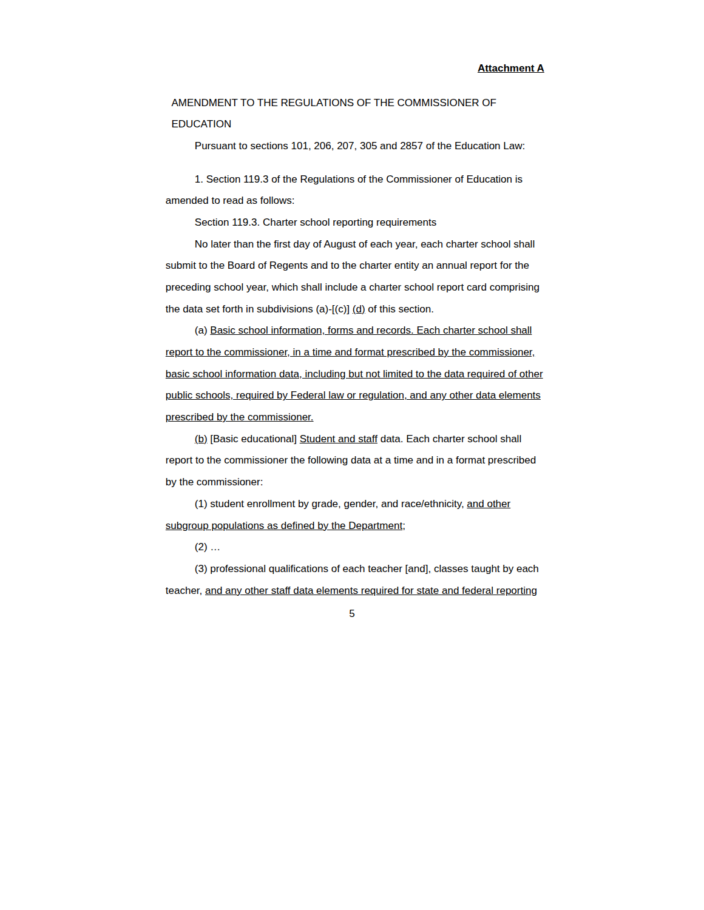Attachment A
AMENDMENT TO THE REGULATIONS OF THE COMMISSIONER OF EDUCATION
Pursuant to sections 101, 206, 207, 305 and 2857 of the Education Law:
1. Section 119.3 of the Regulations of the Commissioner of Education is amended to read as follows:
Section 119.3. Charter school reporting requirements
No later than the first day of August of each year, each charter school shall submit to the Board of Regents and to the charter entity an annual report for the preceding school year, which shall include a charter school report card comprising the data set forth in subdivisions (a)-[(c)] (d) of this section.
(a) Basic school information, forms and records. Each charter school shall report to the commissioner, in a time and format prescribed by the commissioner, basic school information data, including but not limited to the data required of other public schools, required by Federal law or regulation, and any other data elements prescribed by the commissioner.
(b) [Basic educational] Student and staff data. Each charter school shall report to the commissioner the following data at a time and in a format prescribed by the commissioner:
(1) student enrollment by grade, gender, and race/ethnicity, and other subgroup populations as defined by the Department;
(2) …
(3) professional qualifications of each teacher [and], classes taught by each teacher, and any other staff data elements required for state and federal reporting
5